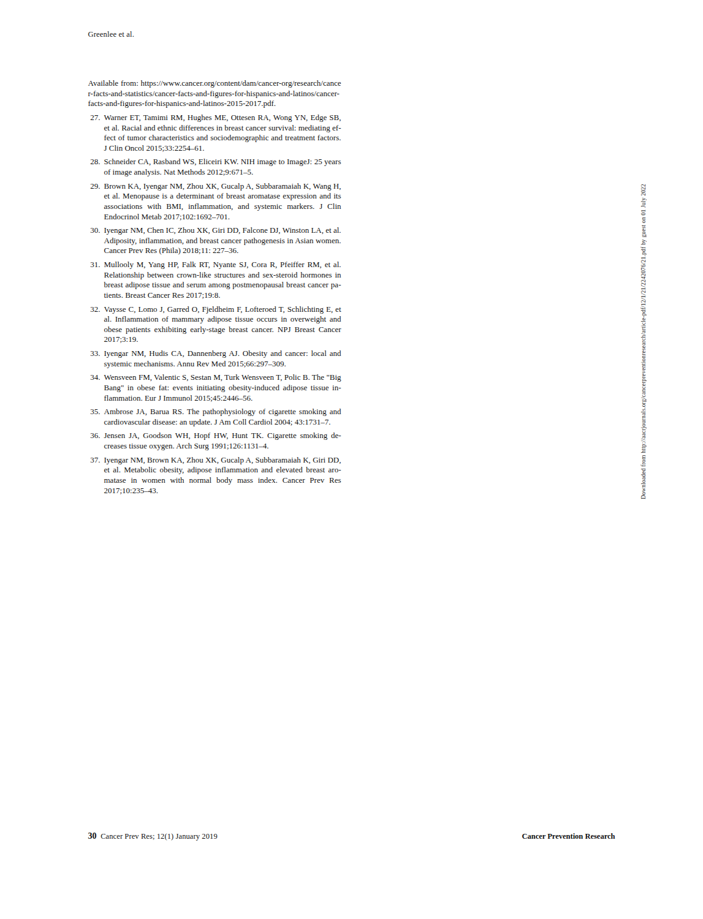Greenlee et al.
Available from: https://www.cancer.org/content/dam/cancer-org/research/cancer-facts-and-statistics/cancer-facts-and-figures-for-hispanics-and-latinos/cancer-facts-and-figures-for-hispanics-and-latinos-2015-2017.pdf.
27. Warner ET, Tamimi RM, Hughes ME, Ottesen RA, Wong YN, Edge SB, et al. Racial and ethnic differences in breast cancer survival: mediating effect of tumor characteristics and sociodemographic and treatment factors. J Clin Oncol 2015;33:2254–61.
28. Schneider CA, Rasband WS, Eliceiri KW. NIH image to ImageJ: 25 years of image analysis. Nat Methods 2012;9:671–5.
29. Brown KA, Iyengar NM, Zhou XK, Gucalp A, Subbaramaiah K, Wang H, et al. Menopause is a determinant of breast aromatase expression and its associations with BMI, inflammation, and systemic markers. J Clin Endocrinol Metab 2017;102:1692–701.
30. Iyengar NM, Chen IC, Zhou XK, Giri DD, Falcone DJ, Winston LA, et al. Adiposity, inflammation, and breast cancer pathogenesis in Asian women. Cancer Prev Res (Phila) 2018;11: 227–36.
31. Mullooly M, Yang HP, Falk RT, Nyante SJ, Cora R, Pfeiffer RM, et al. Relationship between crown-like structures and sex-steroid hormones in breast adipose tissue and serum among postmenopausal breast cancer patients. Breast Cancer Res 2017;19:8.
32. Vaysse C, Lomo J, Garred O, Fjeldheim F, Lofteroed T, Schlichting E, et al. Inflammation of mammary adipose tissue occurs in overweight and obese patients exhibiting early-stage breast cancer. NPJ Breast Cancer 2017;3:19.
33. Iyengar NM, Hudis CA, Dannenberg AJ. Obesity and cancer: local and systemic mechanisms. Annu Rev Med 2015;66:297–309.
34. Wensveen FM, Valentic S, Sestan M, Turk Wensveen T, Polic B. The "Big Bang" in obese fat: events initiating obesity-induced adipose tissue inflammation. Eur J Immunol 2015;45:2446–56.
35. Ambrose JA, Barua RS. The pathophysiology of cigarette smoking and cardiovascular disease: an update. J Am Coll Cardiol 2004; 43:1731–7.
36. Jensen JA, Goodson WH, Hopf HW, Hunt TK. Cigarette smoking decreases tissue oxygen. Arch Surg 1991;126:1131–4.
37. Iyengar NM, Brown KA, Zhou XK, Gucalp A, Subbaramaiah K, Giri DD, et al. Metabolic obesity, adipose inflammation and elevated breast aromatase in women with normal body mass index. Cancer Prev Res 2017;10:235–43.
Downloaded from http://aacrjournals.org/cancerpreventionresearch/article-pdf/12/1/21/2242076/21.pdf by guest on 01 July 2022
30 Cancer Prev Res; 12(1) January 2019
Cancer Prevention Research